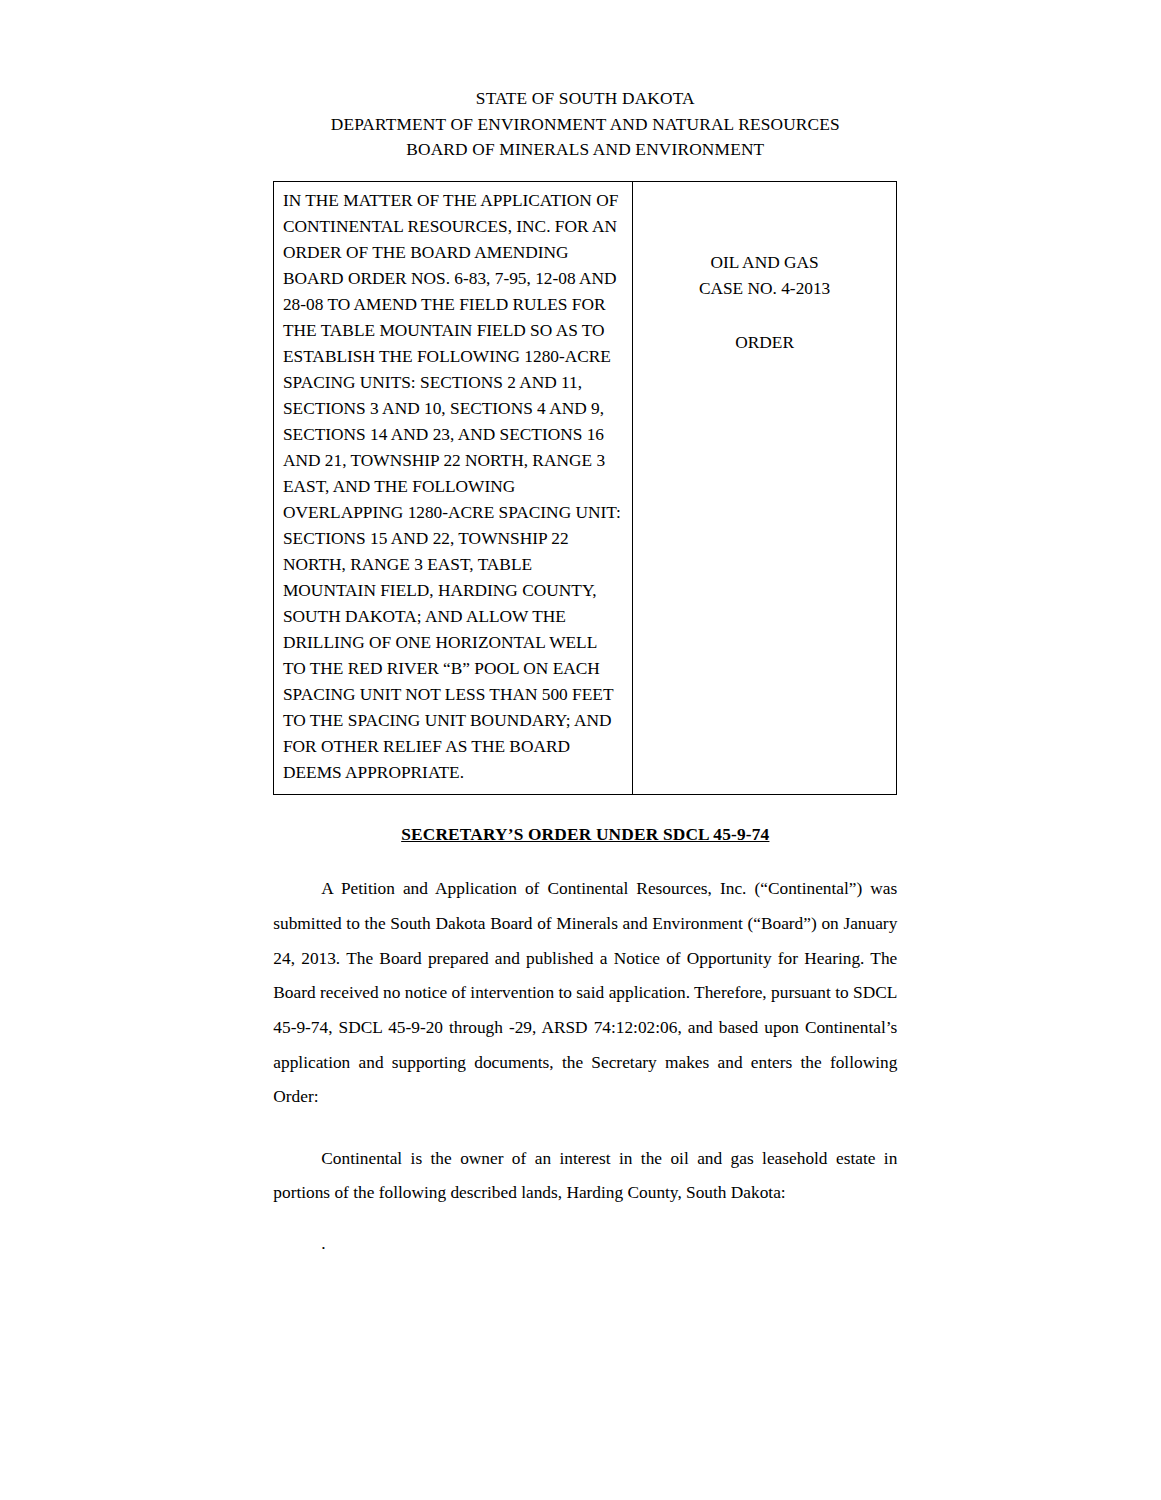State of South Dakota
Department of Environment and Natural Resources
Board of Minerals and Environment
| In the matter of the application of Continental Resources, Inc. for an order of the Board amending Board Order Nos. 6-83, 7-95, 12-08 and 28-08 to amend the field rules for the Table Mountain Field so as to establish the following 1280-acre spacing units: Sections 2 and 11, Sections 3 and 10, Sections 4 and 9, Sections 14 and 23, and Sections 16 and 21, Township 22 North, Range 3 East, and the following overlapping 1280-acre spacing unit: Sections 15 and 22, Township 22 North, Range 3 East, Table Mountain Field, Harding County, South Dakota; and allow the drilling of one horizontal well to the Red River “B” Pool on each spacing unit not less than 500 feet to the spacing unit boundary; and for other relief as the Board deems appropriate. | Oil and Gas Case No. 4-2013 Order |
SECRETARY’S ORDER UNDER SDCL 45-9-74
A Petition and Application of Continental Resources, Inc. (“Continental”) was submitted to the South Dakota Board of Minerals and Environment (“Board”) on January 24, 2013. The Board prepared and published a Notice of Opportunity for Hearing. The Board received no notice of intervention to said application. Therefore, pursuant to SDCL 45-9-74, SDCL 45-9-20 through -29, ARSD 74:12:02:06, and based upon Continental’s application and supporting documents, the Secretary makes and enters the following Order:
Continental is the owner of an interest in the oil and gas leasehold estate in portions of the following described lands, Harding County, South Dakota:
.